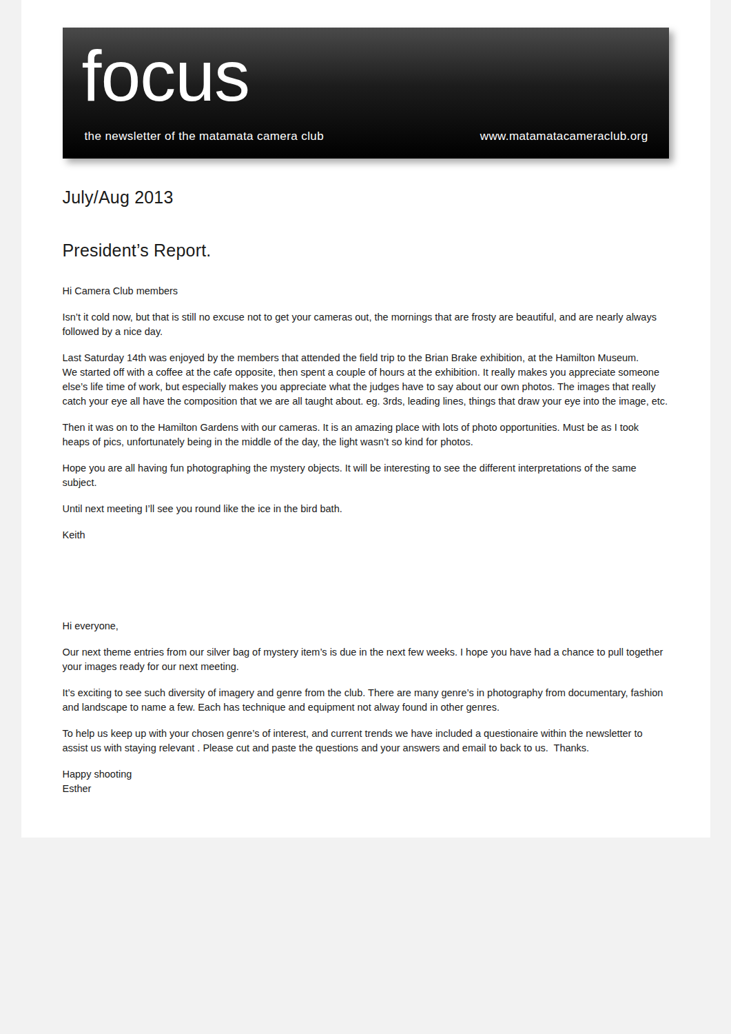focus
the newsletter of the matamata camera club
www.matamatacameraclub.org
July/Aug 2013
President’s Report.
Hi Camera Club members
Isn’t it cold now, but that is still no excuse not to get your cameras out, the mornings that are frosty are beautiful, and are nearly always followed by a nice day.
Last Saturday 14th was enjoyed by the members that attended the field trip to the Brian Brake exhibition, at the Hamilton Museum.
We started off with a coffee at the cafe opposite, then spent a couple of hours at the exhibition. It really makes you appreciate someone else’s life time of work, but especially makes you appreciate what the judges have to say about our own photos. The images that really catch your eye all have the composition that we are all taught about. eg. 3rds, leading lines, things that draw your eye into the image, etc.
Then it was on to the Hamilton Gardens with our cameras. It is an amazing place with lots of photo opportunities. Must be as I took heaps of pics, unfortunately being in the middle of the day, the light wasn’t so kind for photos.
Hope you are all having fun photographing the mystery objects. It will be interesting to see the different interpretations of the same subject.
Until next meeting I’ll see you round like the ice in the bird bath.
Keith
Hi everyone,
Our next theme entries from our silver bag of mystery item’s is due in the next few weeks. I hope you have had a chance to pull together your images ready for our next meeting.
It’s exciting to see such diversity of imagery and genre from the club. There are many genre’s in photography from documentary, fashion and landscape to name a few. Each has technique and equipment not alway found in other genres.
To help us keep up with your chosen genre’s of interest, and current trends we have included a questionaire within the newsletter to assist us with staying relevant . Please cut and paste the questions and your answers and email to back to us. Thanks.
Happy shooting
Esther